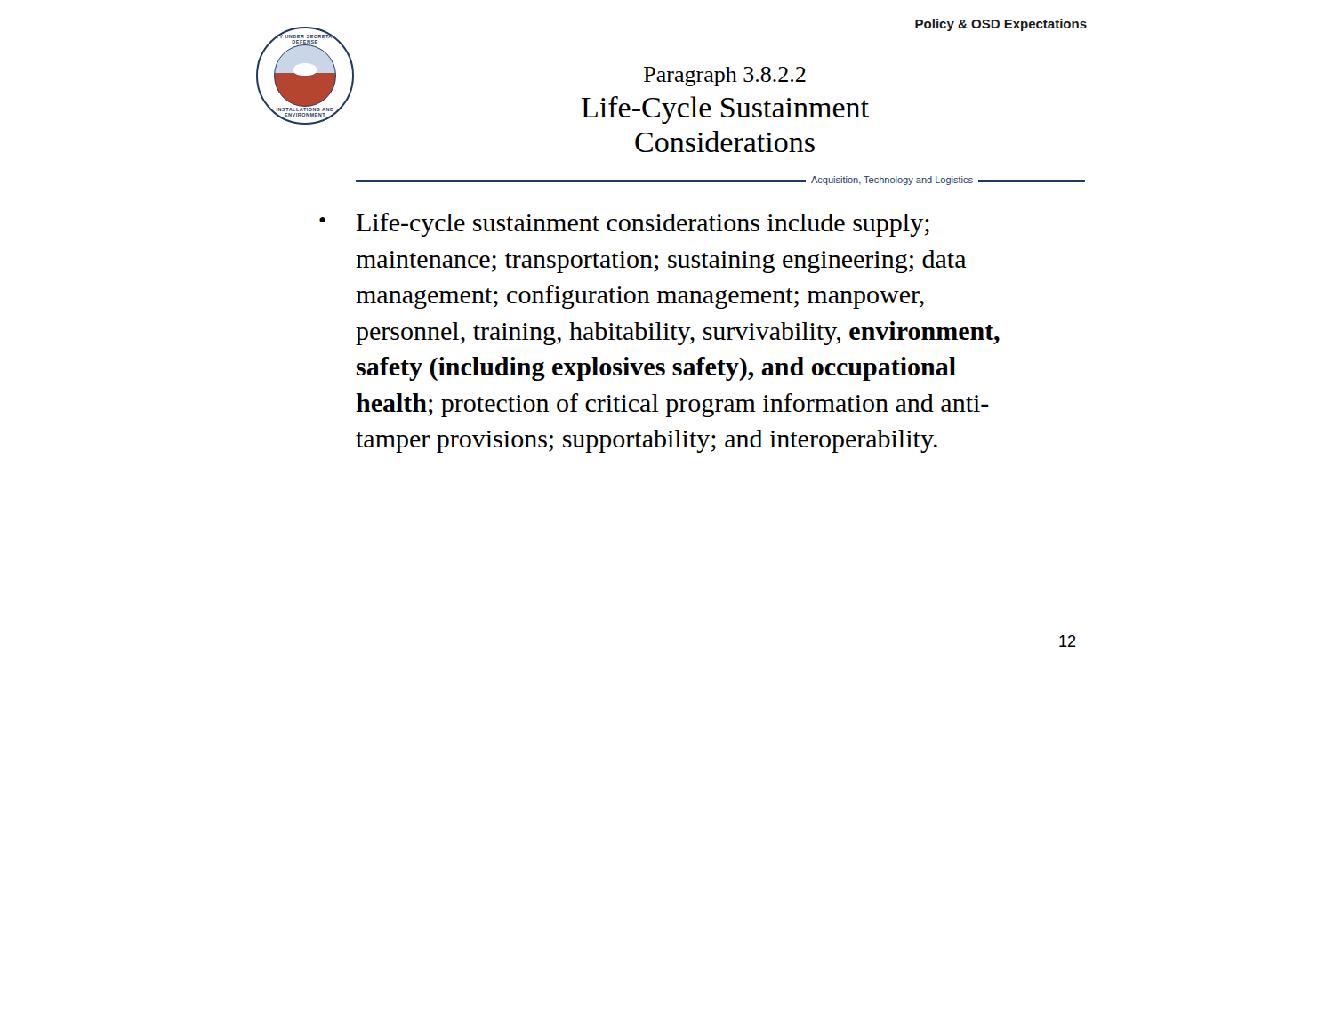Policy & OSD Expectations
DEPUTY UNDER SECRETARY OF DEFENSE
INSTALLATIONS AND ENVIRONMENT
Paragraph 3.8.2.2
Life-Cycle Sustainment
Considerations
Acquisition, Technology and Logistics
Life-cycle sustainment considerations include supply; maintenance; transportation; sustaining engineering; data management; configuration management; manpower, personnel, training, habitability, survivability, environment, safety (including explosives safety), and occupational health; protection of critical program information and anti-tamper provisions; supportability; and interoperability.
12